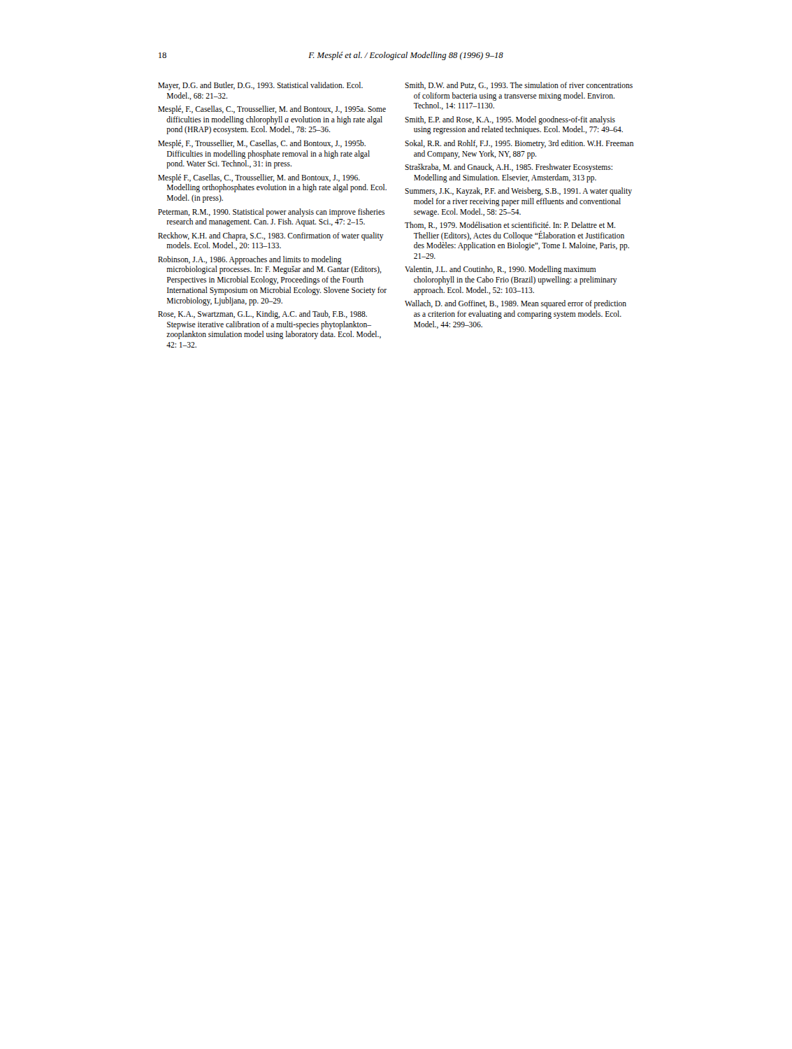18 F. Mesplé et al. / Ecological Modelling 88 (1996) 9–18
Mayer, D.G. and Butler, D.G., 1993. Statistical validation. Ecol. Model., 68: 21–32.
Mesplé, F., Casellas, C., Troussellier, M. and Bontoux, J., 1995a. Some difficulties in modelling chlorophyll a evolution in a high rate algal pond (HRAP) ecosystem. Ecol. Model., 78: 25–36.
Mesplé, F., Troussellier, M., Casellas, C. and Bontoux, J., 1995b. Difficulties in modelling phosphate removal in a high rate algal pond. Water Sci. Technol., 31: in press.
Mesplé F., Casellas, C., Troussellier, M. and Bontoux, J., 1996. Modelling orthophosphates evolution in a high rate algal pond. Ecol. Model. (in press).
Peterman, R.M., 1990. Statistical power analysis can improve fisheries research and management. Can. J. Fish. Aquat. Sci., 47: 2–15.
Reckhow, K.H. and Chapra, S.C., 1983. Confirmation of water quality models. Ecol. Model., 20: 113–133.
Robinson, J.A., 1986. Approaches and limits to modeling microbiological processes. In: F. Megušar and M. Gantar (Editors), Perspectives in Microbial Ecology, Proceedings of the Fourth International Symposium on Microbial Ecology. Slovene Society for Microbiology, Ljubljana, pp. 20–29.
Rose, K.A., Swartzman, G.L., Kindig, A.C. and Taub, F.B., 1988. Stepwise iterative calibration of a multi-species phytoplankton–zooplankton simulation model using laboratory data. Ecol. Model., 42: 1–32.
Smith, D.W. and Putz, G., 1993. The simulation of river concentrations of coliform bacteria using a transverse mixing model. Environ. Technol., 14: 1117–1130.
Smith, E.P. and Rose, K.A., 1995. Model goodness-of-fit analysis using regression and related techniques. Ecol. Model., 77: 49–64.
Sokal, R.R. and Rohlf, F.J., 1995. Biometry, 3rd edition. W.H. Freeman and Company, New York, NY, 887 pp.
Straškraba, M. and Gnauck, A.H., 1985. Freshwater Ecosystems: Modelling and Simulation. Elsevier, Amsterdam, 313 pp.
Summers, J.K., Kayzak, P.F. and Weisberg, S.B., 1991. A water quality model for a river receiving paper mill effluents and conventional sewage. Ecol. Model., 58: 25–54.
Thom, R., 1979. Modélisation et scientificité. In: P. Delattre et M. Thellier (Editors), Actes du Colloque “Élaboration et Justification des Modèles: Application en Biologie”, Tome I. Maloine, Paris, pp. 21–29.
Valentin, J.L. and Coutinho, R., 1990. Modelling maximum cholorophyll in the Cabo Frio (Brazil) upwelling: a preliminary approach. Ecol. Model., 52: 103–113.
Wallach, D. and Goffinet, B., 1989. Mean squared error of prediction as a criterion for evaluating and comparing system models. Ecol. Model., 44: 299–306.